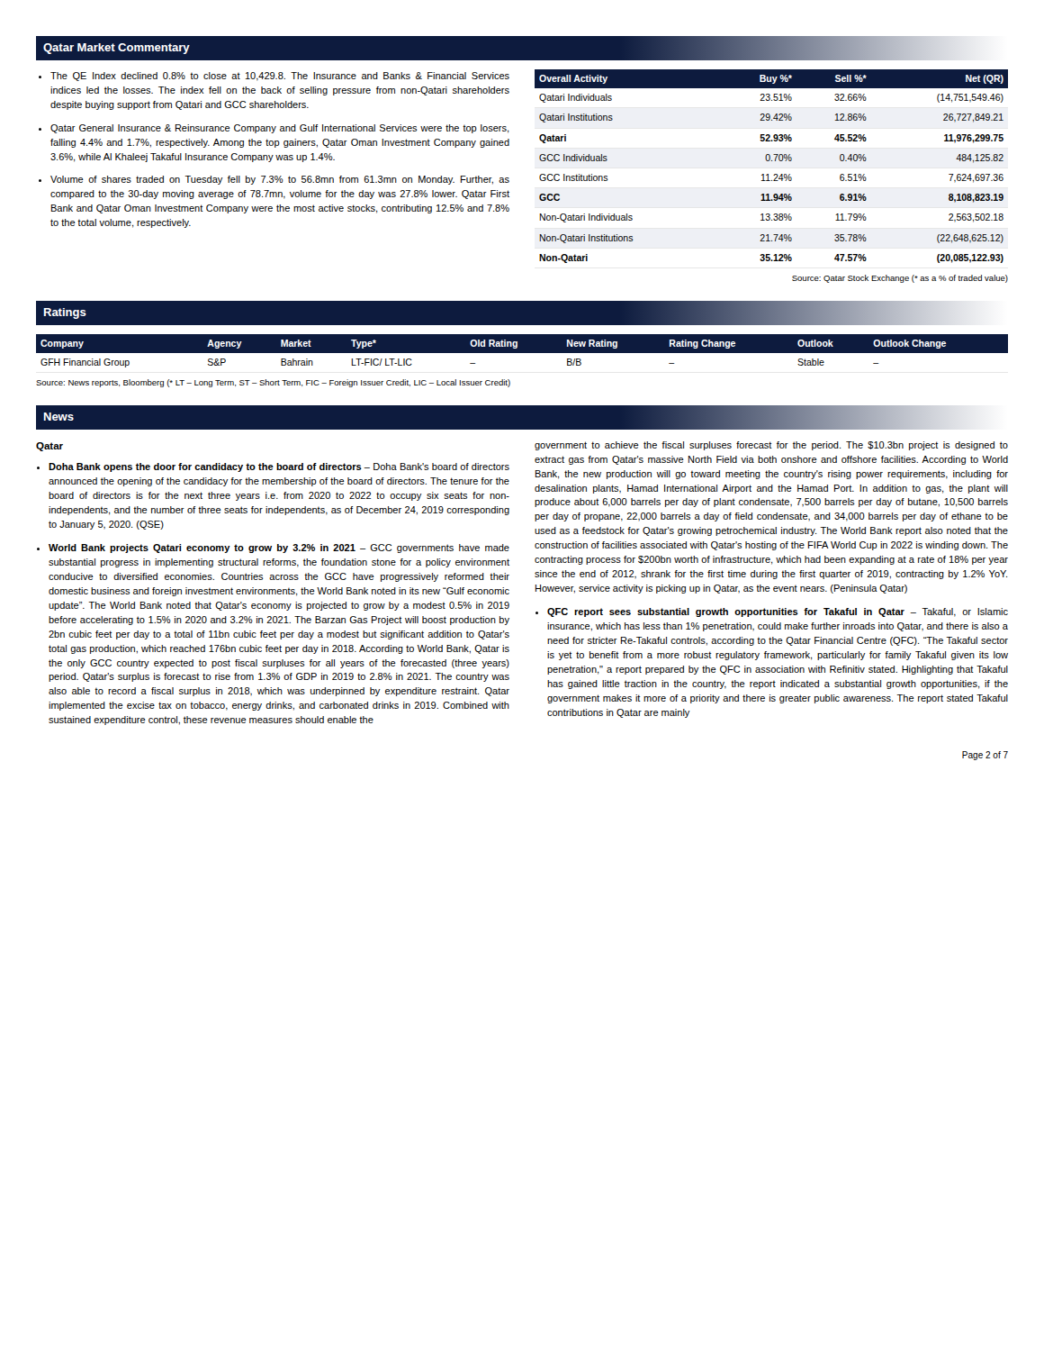Qatar Market Commentary
The QE Index declined 0.8% to close at 10,429.8. The Insurance and Banks & Financial Services indices led the losses. The index fell on the back of selling pressure from non-Qatari shareholders despite buying support from Qatari and GCC shareholders.
Qatar General Insurance & Reinsurance Company and Gulf International Services were the top losers, falling 4.4% and 1.7%, respectively. Among the top gainers, Qatar Oman Investment Company gained 3.6%, while Al Khaleej Takaful Insurance Company was up 1.4%.
Volume of shares traded on Tuesday fell by 7.3% to 56.8mn from 61.3mn on Monday. Further, as compared to the 30-day moving average of 78.7mn, volume for the day was 27.8% lower. Qatar First Bank and Qatar Oman Investment Company were the most active stocks, contributing 12.5% and 7.8% to the total volume, respectively.
| Overall Activity | Buy %* | Sell %* | Net (QR) |
| --- | --- | --- | --- |
| Qatari Individuals | 23.51% | 32.66% | (14,751,549.46) |
| Qatari Institutions | 29.42% | 12.86% | 26,727,849.21 |
| Qatari | 52.93% | 45.52% | 11,976,299.75 |
| GCC Individuals | 0.70% | 0.40% | 484,125.82 |
| GCC Institutions | 11.24% | 6.51% | 7,624,697.36 |
| GCC | 11.94% | 6.91% | 8,108,823.19 |
| Non-Qatari Individuals | 13.38% | 11.79% | 2,563,502.18 |
| Non-Qatari Institutions | 21.74% | 35.78% | (22,648,625.12) |
| Non-Qatari | 35.12% | 47.57% | (20,085,122.93) |
Source: Qatar Stock Exchange (* as a % of traded value)
Ratings
| Company | Agency | Market | Type* | Old Rating | New Rating | Rating Change | Outlook | Outlook Change |
| --- | --- | --- | --- | --- | --- | --- | --- | --- |
| GFH Financial Group | S&P | Bahrain | LT-FIC/ LT-LIC | – | B/B | – | Stable | – |
Source: News reports, Bloomberg (* LT – Long Term, ST – Short Term, FIC – Foreign Issuer Credit, LIC – Local Issuer Credit)
News
Qatar
Doha Bank opens the door for candidacy to the board of directors – Doha Bank's board of directors announced the opening of the candidacy for the membership of the board of directors. The tenure for the board of directors is for the next three years i.e. from 2020 to 2022 to occupy six seats for non-independents, and the number of three seats for independents, as of December 24, 2019 corresponding to January 5, 2020. (QSE)
World Bank projects Qatari economy to grow by 3.2% in 2021 – GCC governments have made substantial progress in implementing structural reforms, the foundation stone for a policy environment conducive to diversified economies. Countries across the GCC have progressively reformed their domestic business and foreign investment environments, the World Bank noted in its new “Gulf economic update”. The World Bank noted that Qatar's economy is projected to grow by a modest 0.5% in 2019 before accelerating to 1.5% in 2020 and 3.2% in 2021. The Barzan Gas Project will boost production by 2bn cubic feet per day to a total of 11bn cubic feet per day a modest but significant addition to Qatar's total gas production, which reached 176bn cubic feet per day in 2018. According to World Bank, Qatar is the only GCC country expected to post fiscal surpluses for all years of the forecasted (three years) period. Qatar's surplus is forecast to rise from 1.3% of GDP in 2019 to 2.8% in 2021. The country was also able to record a fiscal surplus in 2018, which was underpinned by expenditure restraint. Qatar implemented the excise tax on tobacco, energy drinks, and carbonated drinks in 2019. Combined with sustained expenditure control, these revenue measures should enable the
government to achieve the fiscal surpluses forecast for the period. The $10.3bn project is designed to extract gas from Qatar's massive North Field via both onshore and offshore facilities. According to World Bank, the new production will go toward meeting the country's rising power requirements, including for desalination plants, Hamad International Airport and the Hamad Port. In addition to gas, the plant will produce about 6,000 barrels per day of plant condensate, 7,500 barrels per day of butane, 10,500 barrels per day of propane, 22,000 barrels a day of field condensate, and 34,000 barrels per day of ethane to be used as a feedstock for Qatar's growing petrochemical industry. The World Bank report also noted that the construction of facilities associated with Qatar's hosting of the FIFA World Cup in 2022 is winding down. The contracting process for $200bn worth of infrastructure, which had been expanding at a rate of 18% per year since the end of 2012, shrank for the first time during the first quarter of 2019, contracting by 1.2% YoY. However, service activity is picking up in Qatar, as the event nears. (Peninsula Qatar)
QFC report sees substantial growth opportunities for Takaful in Qatar – Takaful, or Islamic insurance, which has less than 1% penetration, could make further inroads into Qatar, and there is also a need for stricter Re-Takaful controls, according to the Qatar Financial Centre (QFC). “The Takaful sector is yet to benefit from a more robust regulatory framework, particularly for family Takaful given its low penetration," a report prepared by the QFC in association with Refinitiv stated. Highlighting that Takaful has gained little traction in the country, the report indicated a substantial growth opportunities, if the government makes it more of a priority and there is greater public awareness. The report stated Takaful contributions in Qatar are mainly
Page 2 of 7